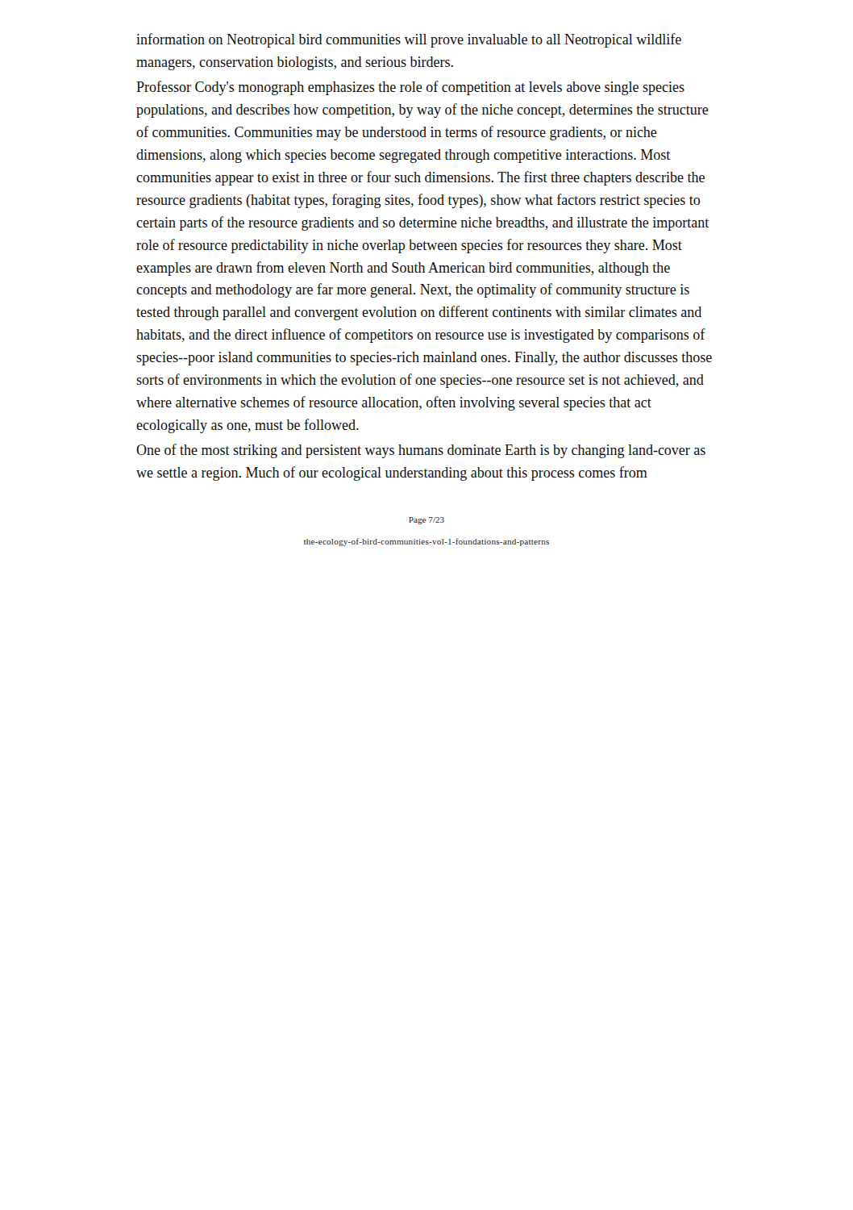information on Neotropical bird communities will prove invaluable to all Neotropical wildlife managers, conservation biologists, and serious birders.
Professor Cody's monograph emphasizes the role of competition at levels above single species populations, and describes how competition, by way of the niche concept, determines the structure of communities. Communities may be understood in terms of resource gradients, or niche dimensions, along which species become segregated through competitive interactions. Most communities appear to exist in three or four such dimensions. The first three chapters describe the resource gradients (habitat types, foraging sites, food types), show what factors restrict species to certain parts of the resource gradients and so determine niche breadths, and illustrate the important role of resource predictability in niche overlap between species for resources they share. Most examples are drawn from eleven North and South American bird communities, although the concepts and methodology are far more general. Next, the optimality of community structure is tested through parallel and convergent evolution on different continents with similar climates and habitats, and the direct influence of competitors on resource use is investigated by comparisons of species--poor island communities to species-rich mainland ones. Finally, the author discusses those sorts of environments in which the evolution of one species--one resource set is not achieved, and where alternative schemes of resource allocation, often involving several species that act ecologically as one, must be followed.
One of the most striking and persistent ways humans dominate Earth is by changing land-cover as we settle a region. Much of our ecological understanding about this process comes from
Page 7/23 the-ecology-of-bird-communities-vol-1-foundations-and-patterns